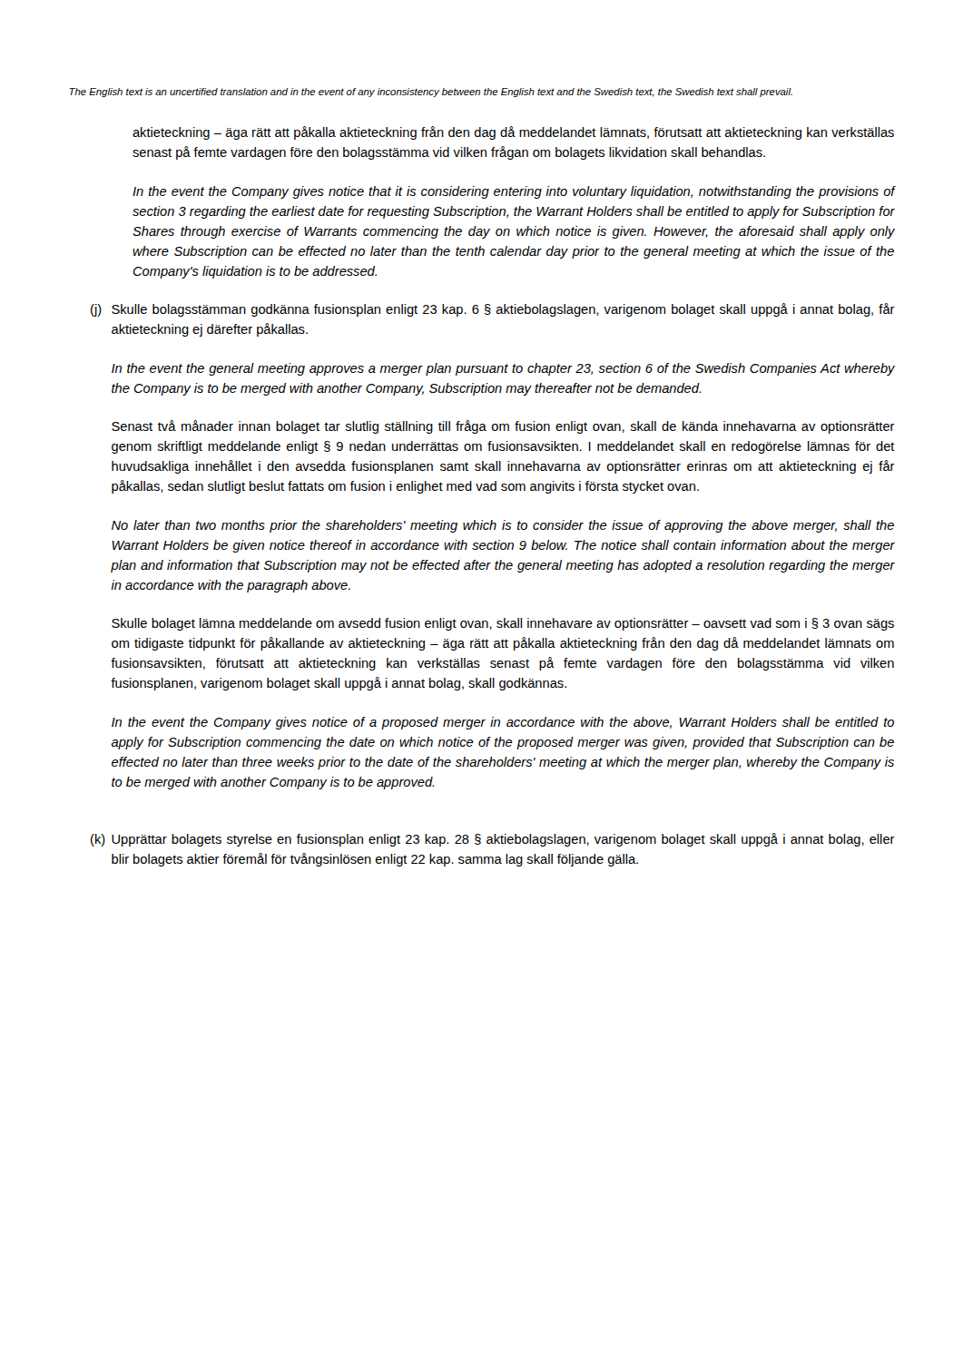The English text is an uncertified translation and in the event of any inconsistency between the English text and the Swedish text, the Swedish text shall prevail.
aktieteckning – äga rätt att påkalla aktieteckning från den dag då meddelandet lämnats, förutsatt att aktieteckning kan verkställas senast på femte vardagen före den bolagsstämma vid vilken frågan om bolagets likvidation skall behandlas.
In the event the Company gives notice that it is considering entering into voluntary liquidation, notwithstanding the provisions of section 3 regarding the earliest date for requesting Subscription, the Warrant Holders shall be entitled to apply for Subscription for Shares through exercise of Warrants commencing the day on which notice is given. However, the aforesaid shall apply only where Subscription can be effected no later than the tenth calendar day prior to the general meeting at which the issue of the Company's liquidation is to be addressed.
(j)
Skulle bolagsstämman godkänna fusionsplan enligt 23 kap. 6 § aktiebolagslagen, varigenom bolaget skall uppgå i annat bolag, får aktieteckning ej därefter påkallas.
In the event the general meeting approves a merger plan pursuant to chapter 23, section 6 of the Swedish Companies Act whereby the Company is to be merged with another Company, Subscription may thereafter not be demanded.
Senast två månader innan bolaget tar slutlig ställning till fråga om fusion enligt ovan, skall de kända innehavarna av optionsrätter genom skriftligt meddelande enligt § 9 nedan underrättas om fusionsavsikten. I meddelandet skall en redogörelse lämnas för det huvudsakliga innehållet i den avsedda fusionsplanen samt skall innehavarna av optionsrätter erinras om att aktieteckning ej får påkallas, sedan slutligt beslut fattats om fusion i enlighet med vad som angivits i första stycket ovan.
No later than two months prior the shareholders' meeting which is to consider the issue of approving the above merger, shall the Warrant Holders be given notice thereof in accordance with section 9 below. The notice shall contain information about the merger plan and information that Subscription may not be effected after the general meeting has adopted a resolution regarding the merger in accordance with the paragraph above.
Skulle bolaget lämna meddelande om avsedd fusion enligt ovan, skall innehavare av optionsrätter – oavsett vad som i § 3 ovan sägs om tidigaste tidpunkt för påkallande av aktieteckning – äga rätt att påkalla aktieteckning från den dag då meddelandet lämnats om fusionsavsikten, förutsatt att aktieteckning kan verkställas senast på femte vardagen före den bolagsstämma vid vilken fusionsplanen, varigenom bolaget skall uppgå i annat bolag, skall godkännas.
In the event the Company gives notice of a proposed merger in accordance with the above, Warrant Holders shall be entitled to apply for Subscription commencing the date on which notice of the proposed merger was given, provided that Subscription can be effected no later than three weeks prior to the date of the shareholders' meeting at which the merger plan, whereby the Company is to be merged with another Company is to be approved.
(k)
Upprättar bolagets styrelse en fusionsplan enligt 23 kap. 28 § aktiebolagslagen, varigenom bolaget skall uppgå i annat bolag, eller blir bolagets aktier föremål för tvångsinlösen enligt 22 kap. samma lag skall följande gälla.